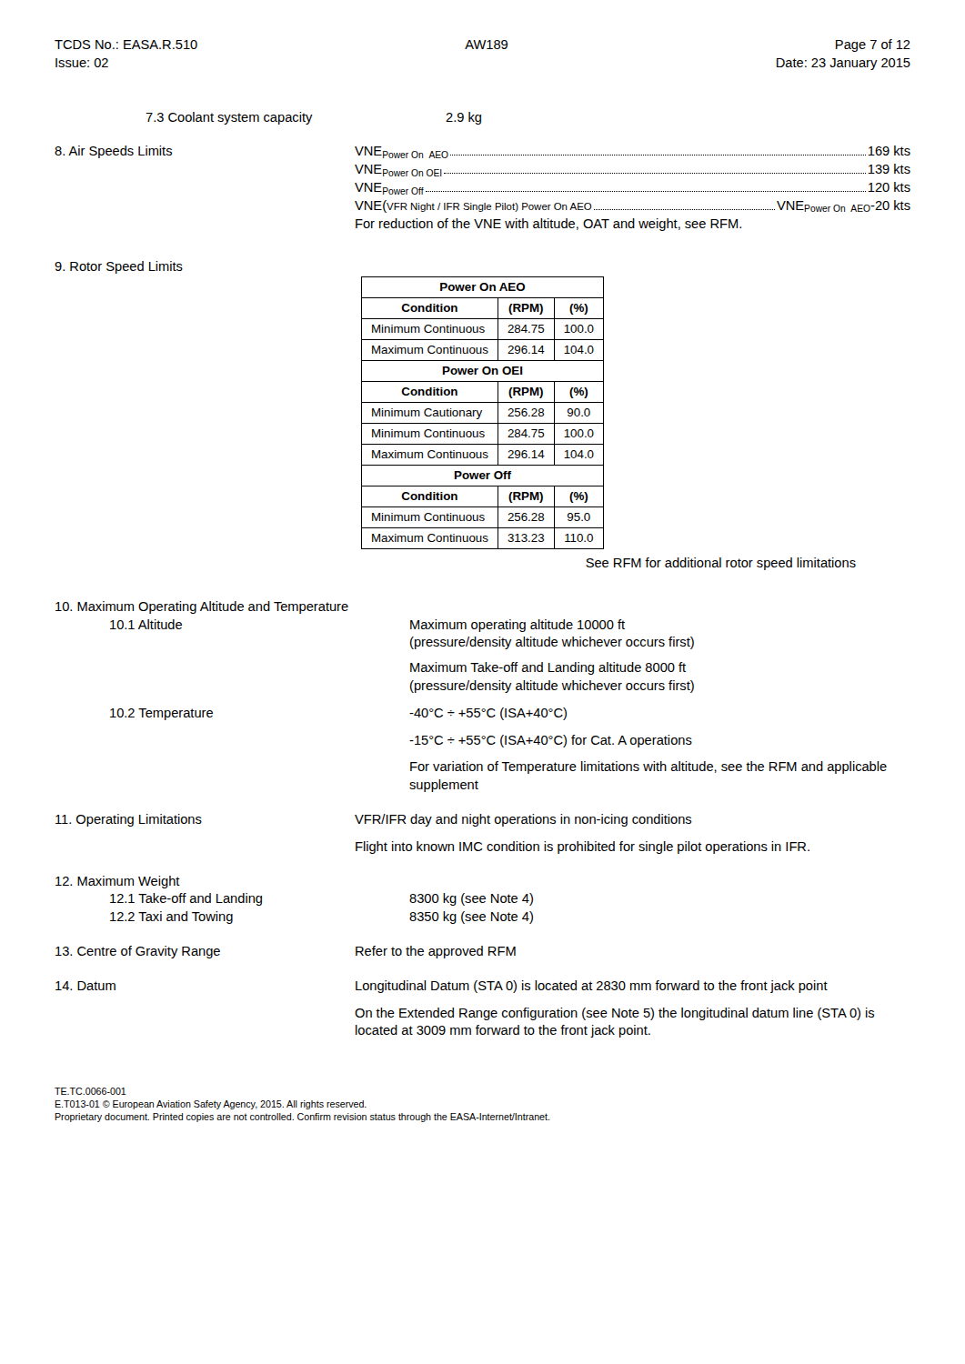TCDS No.: EASA.R.510 Issue: 02
AW189
Page 7 of 12 Date: 23 January 2015
7.3 Coolant system capacity
2.9 kg
8. Air Speeds Limits
VNEPower On AEO 169 kts
VNEPower On OEI 139 kts
VNEPower Off 120 kts
VNE(VFR Night / IFR Single Pilot) Power On AEO VNEPower On AEO-20 kts
For reduction of the VNE with altitude, OAT and weight, see RFM.
9. Rotor Speed Limits
| Power On AEO |
| --- |
| Condition | (RPM) | (%) |
| Minimum Continuous | 284.75 | 100.0 |
| Maximum Continuous | 296.14 | 104.0 |
| Power On OEI |
| Condition | (RPM) | (%) |
| Minimum Cautionary | 256.28 | 90.0 |
| Minimum Continuous | 284.75 | 100.0 |
| Maximum Continuous | 296.14 | 104.0 |
| Power Off |
| Condition | (RPM) | (%) |
| Minimum Continuous | 256.28 | 95.0 |
| Maximum Continuous | 313.23 | 110.0 |
See RFM for additional rotor speed limitations
10. Maximum Operating Altitude and Temperature
10.1 Altitude
Maximum operating altitude 10000 ft
(pressure/density altitude whichever occurs first)
Maximum Take-off and Landing altitude 8000 ft
(pressure/density altitude whichever occurs first)
10.2 Temperature
-40°C ÷ +55°C (ISA+40°C)
-15°C ÷ +55°C (ISA+40°C) for Cat. A operations
For variation of Temperature limitations with altitude, see the RFM and applicable supplement
11. Operating Limitations
VFR/IFR day and night operations in non-icing conditions
Flight into known IMC condition is prohibited for single pilot operations in IFR.
12. Maximum Weight
12.1 Take-off and Landing
8300 kg (see Note 4)
12.2 Taxi and Towing
8350 kg (see Note 4)
13. Centre of Gravity Range
Refer to the approved RFM
14. Datum
Longitudinal Datum (STA 0) is located at 2830 mm forward to the front jack point
On the Extended Range configuration (see Note 5) the longitudinal datum line (STA 0) is located at 3009 mm forward to the front jack point.
TE.TC.0066-001
E.T013-01 © European Aviation Safety Agency, 2015. All rights reserved.
Proprietary document. Printed copies are not controlled. Confirm revision status through the EASA-Internet/Intranet.